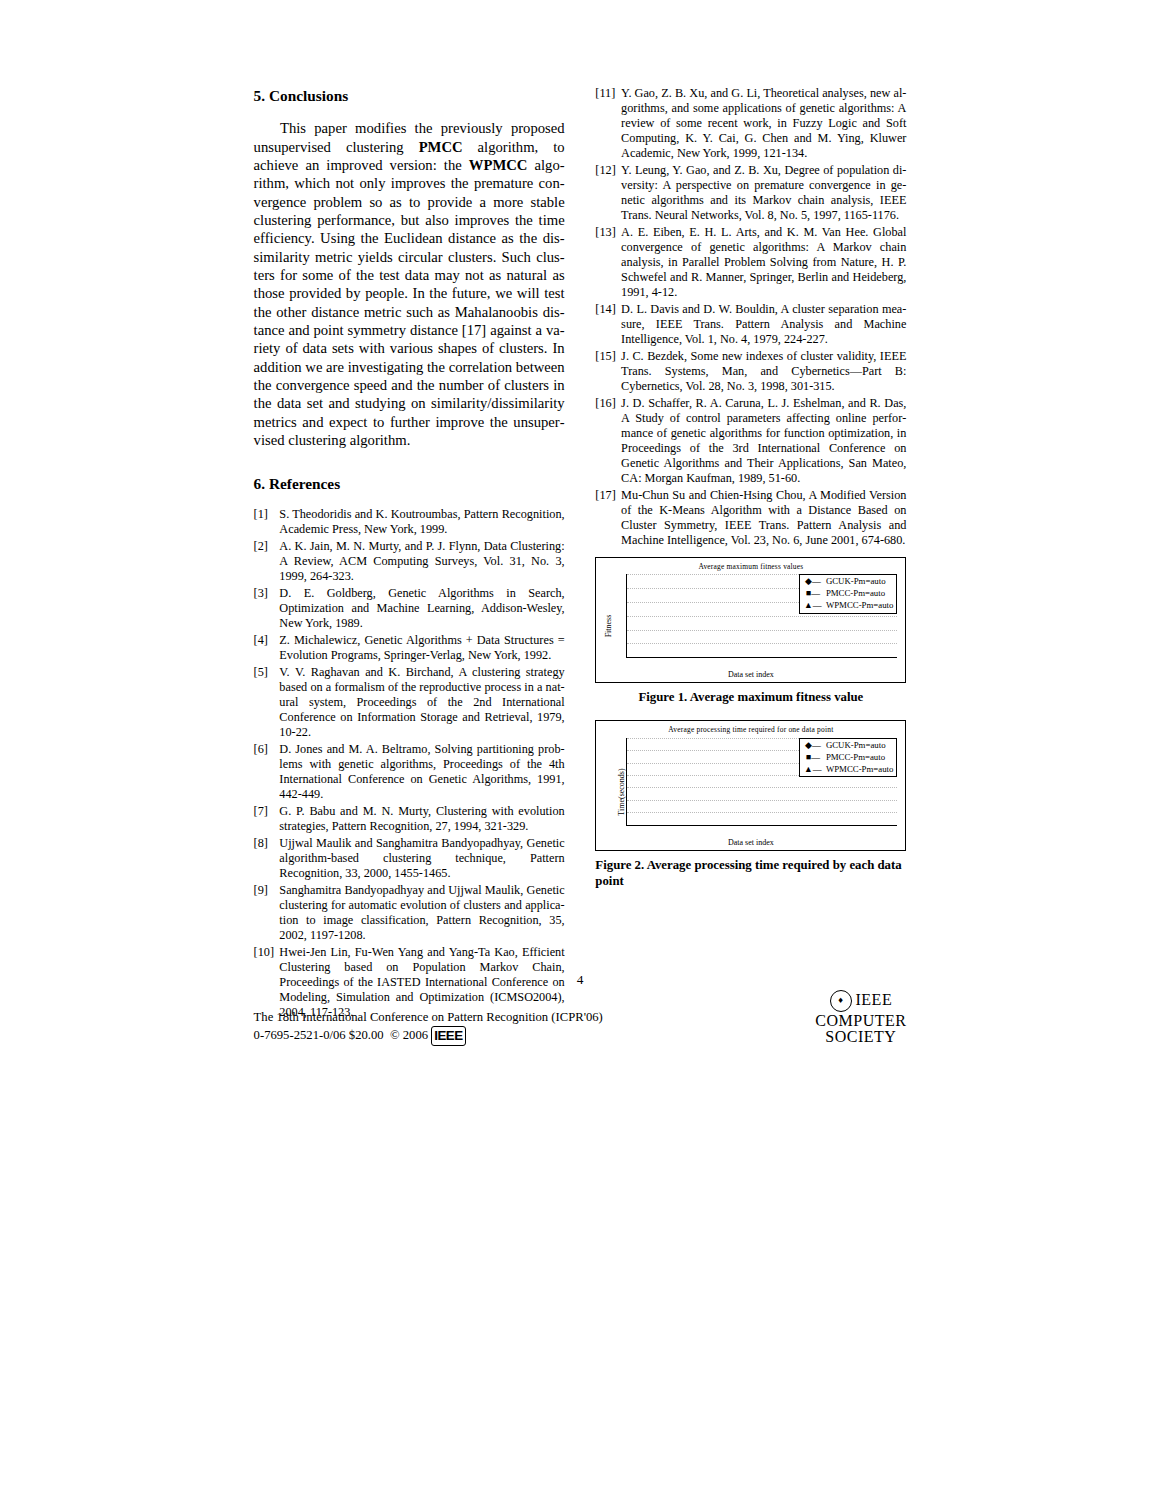5. Conclusions
This paper modifies the previously proposed unsupervised clustering PMCC algorithm, to achieve an improved version: the WPMCC algorithm, which not only improves the premature convergence problem so as to provide a more stable clustering performance, but also improves the time efficiency. Using the Euclidean distance as the dissimilarity metric yields circular clusters. Such clusters for some of the test data may not as natural as those provided by people. In the future, we will test the other distance metric such as Mahalanoobis distance and point symmetry distance [17] against a variety of data sets with various shapes of clusters. In addition we are investigating the correlation between the convergence speed and the number of clusters in the data set and studying on similarity/dissimilarity metrics and expect to further improve the unsupervised clustering algorithm.
6. References
[1] S. Theodoridis and K. Koutroumbas, Pattern Recognition, Academic Press, New York, 1999.
[2] A. K. Jain, M. N. Murty, and P. J. Flynn, Data Clustering: A Review, ACM Computing Surveys, Vol. 31, No. 3, 1999, 264-323.
[3] D. E. Goldberg, Genetic Algorithms in Search, Optimization and Machine Learning, Addison-Wesley, New York, 1989.
[4] Z. Michalewicz, Genetic Algorithms + Data Structures = Evolution Programs, Springer-Verlag, New York, 1992.
[5] V. V. Raghavan and K. Birchand, A clustering strategy based on a formalism of the reproductive process in a natural system, Proceedings of the 2nd International Conference on Information Storage and Retrieval, 1979, 10-22.
[6] D. Jones and M. A. Beltramo, Solving partitioning problems with genetic algorithms, Proceedings of the 4th International Conference on Genetic Algorithms, 1991, 442-449.
[7] G. P. Babu and M. N. Murty, Clustering with evolution strategies, Pattern Recognition, 27, 1994, 321-329.
[8] Ujjwal Maulik and Sanghamitra Bandyopadhyay, Genetic algorithm-based clustering technique, Pattern Recognition, 33, 2000, 1455-1465.
[9] Sanghamitra Bandyopadhyay and Ujjwal Maulik, Genetic clustering for automatic evolution of clusters and application to image classification, Pattern Recognition, 35, 2002, 1197-1208.
[10] Hwei-Jen Lin, Fu-Wen Yang and Yang-Ta Kao, Efficient Clustering based on Population Markov Chain, Proceedings of the IASTED International Conference on Modeling, Simulation and Optimization (ICMSO2004), 2004, 117-123.
[11] Y. Gao, Z. B. Xu, and G. Li, Theoretical analyses, new algorithms, and some applications of genetic algorithms: A review of some recent work, in Fuzzy Logic and Soft Computing, K. Y. Cai, G. Chen and M. Ying, Kluwer Academic, New York, 1999, 121-134.
[12] Y. Leung, Y. Gao, and Z. B. Xu, Degree of population diversity: A perspective on premature convergence in genetic algorithms and its Markov chain analysis, IEEE Trans. Neural Networks, Vol. 8, No. 5, 1997, 1165-1176.
[13] A. E. Eiben, E. H. L. Arts, and K. M. Van Hee. Global convergence of genetic algorithms: A Markov chain analysis, in Parallel Problem Solving from Nature, H. P. Schwefel and R. Manner, Springer, Berlin and Heideberg, 1991, 4-12.
[14] D. L. Davis and D. W. Bouldin, A cluster separation measure, IEEE Trans. Pattern Analysis and Machine Intelligence, Vol. 1, No. 4, 1979, 224-227.
[15] J. C. Bezdek, Some new indexes of cluster validity, IEEE Trans. Systems, Man, and Cybernetics—Part B: Cybernetics, Vol. 28, No. 3, 1998, 301-315.
[16] J. D. Schaffer, R. A. Caruna, L. J. Eshelman, and R. Das, A Study of control parameters affecting online performance of genetic algorithms for function optimization, in Proceedings of the 3rd International Conference on Genetic Algorithms and Their Applications, San Mateo, CA: Morgan Kaufman, 1989, 51-60.
[17] Mu-Chun Su and Chien-Hsing Chou, A Modified Version of the K-Means Algorithm with a Distance Based on Cluster Symmetry, IEEE Trans. Pattern Analysis and Machine Intelligence, Vol. 23, No. 6, June 2001, 674-680.
Average maximum fitness values
◆—GCUK-Pm=auto
■—PMCC-Pm=auto
▲—WPMCC-Pm=auto
Fitness
4.1
3.7
3.3
2.9
2.5
2.1
1.7
Data set index
Figure 1. Average maximum fitness value
Average processing time required for one data point
◆—GCUK-Pm=auto
■—PMCC-Pm=auto
▲—WPMCC-Pm=auto
Time(seconds)
0.035
0.03
0.025
0.02
0.015
0.01
0.005
0
Data set index
Figure 2. Average processing time required by each data point
4
The 18th International Conference on Pattern Recognition (ICPR'06)
0-7695-2521-0/06 $20.00 © 2006 IEEE
♦
IEEE
COMPUTER
SOCIETY